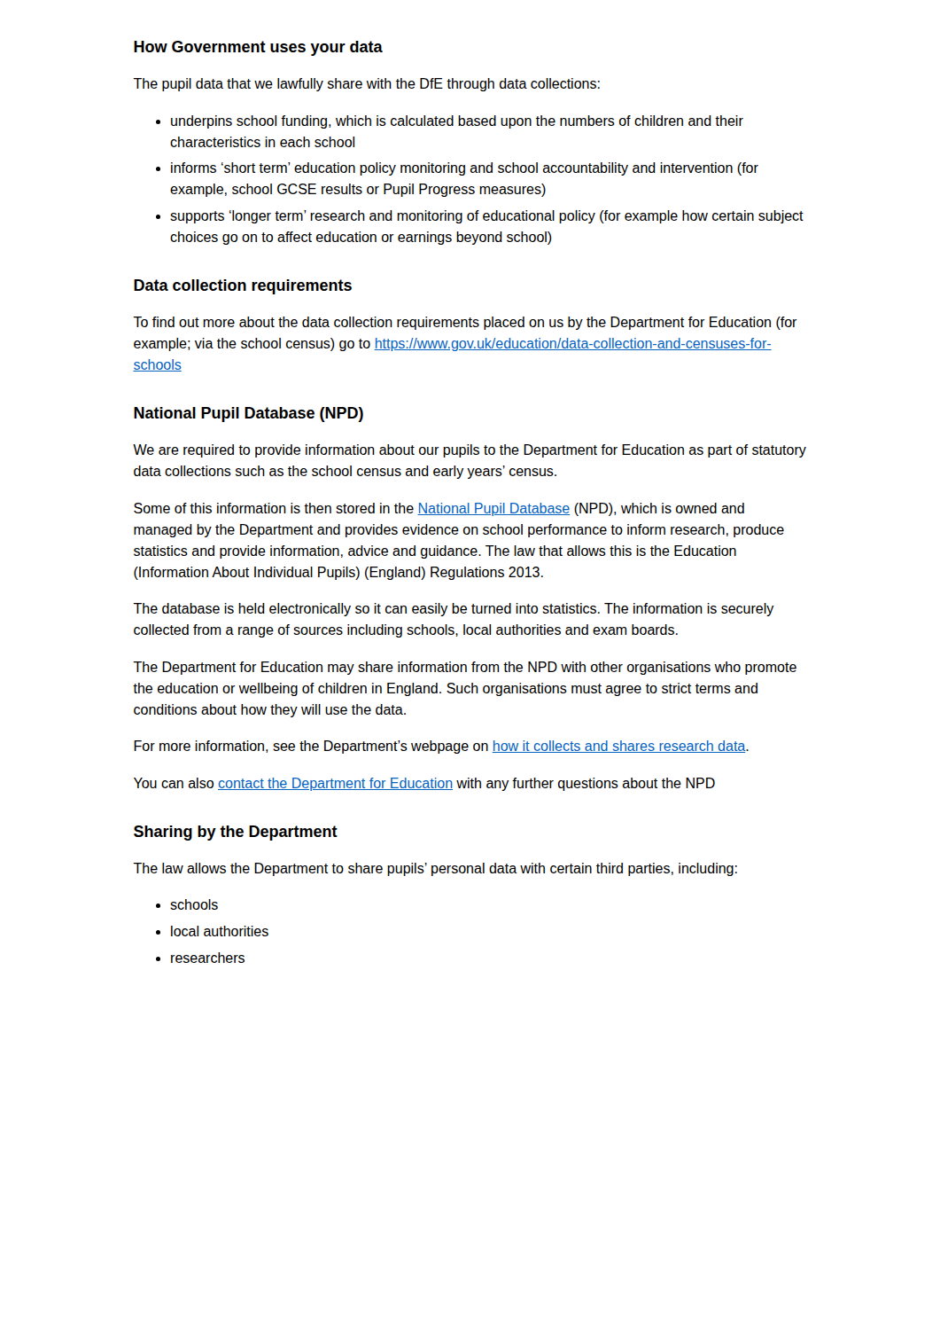How Government uses your data
The pupil data that we lawfully share with the DfE through data collections:
underpins school funding, which is calculated based upon the numbers of children and their characteristics in each school
informs ‘short term’ education policy monitoring and school accountability and intervention (for example, school GCSE results or Pupil Progress measures)
supports ‘longer term’ research and monitoring of educational policy (for example how certain subject choices go on to affect education or earnings beyond school)
Data collection requirements
To find out more about the data collection requirements placed on us by the Department for Education (for example; via the school census) go to https://www.gov.uk/education/data-collection-and-censuses-for-schools
National Pupil Database (NPD)
We are required to provide information about our pupils to the Department for Education as part of statutory data collections such as the school census and early years’ census.
Some of this information is then stored in the National Pupil Database (NPD), which is owned and managed by the Department and provides evidence on school performance to inform research, produce statistics and provide information, advice and guidance. The law that allows this is the Education (Information About Individual Pupils) (England) Regulations 2013.
The database is held electronically so it can easily be turned into statistics. The information is securely collected from a range of sources including schools, local authorities and exam boards.
The Department for Education may share information from the NPD with other organisations who promote the education or wellbeing of children in England. Such organisations must agree to strict terms and conditions about how they will use the data.
For more information, see the Department’s webpage on how it collects and shares research data.
You can also contact the Department for Education with any further questions about the NPD
Sharing by the Department
The law allows the Department to share pupils’ personal data with certain third parties, including:
schools
local authorities
researchers